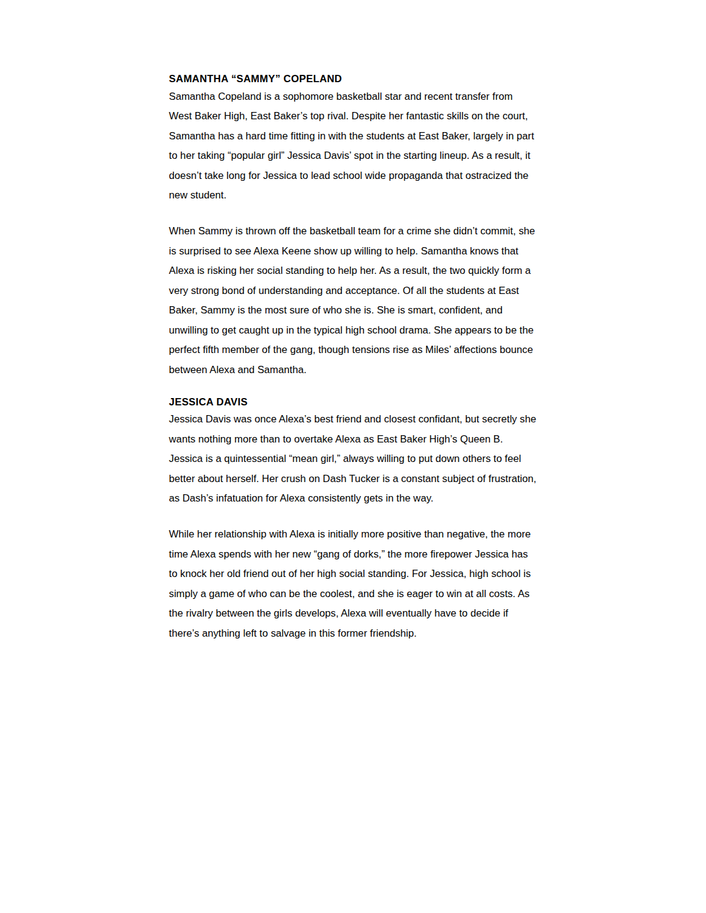SAMANTHA “SAMMY” COPELAND
Samantha Copeland is a sophomore basketball star and recent transfer from West Baker High, East Baker’s top rival. Despite her fantastic skills on the court, Samantha has a hard time fitting in with the students at East Baker, largely in part to her taking “popular girl” Jessica Davis’ spot in the starting lineup. As a result, it doesn’t take long for Jessica to lead school wide propaganda that ostracized the new student.
When Sammy is thrown off the basketball team for a crime she didn’t commit, she is surprised to see Alexa Keene show up willing to help. Samantha knows that Alexa is risking her social standing to help her. As a result, the two quickly form a very strong bond of understanding and acceptance. Of all the students at East Baker, Sammy is the most sure of who she is. She is smart, confident, and unwilling to get caught up in the typical high school drama. She appears to be the perfect fifth member of the gang, though tensions rise as Miles’ affections bounce between Alexa and Samantha.
JESSICA DAVIS
Jessica Davis was once Alexa’s best friend and closest confidant, but secretly she wants nothing more than to overtake Alexa as East Baker High’s Queen B. Jessica is a quintessential “mean girl,” always willing to put down others to feel better about herself. Her crush on Dash Tucker is a constant subject of frustration, as Dash’s infatuation for Alexa consistently gets in the way.
While her relationship with Alexa is initially more positive than negative, the more time Alexa spends with her new “gang of dorks,” the more firepower Jessica has to knock her old friend out of her high social standing. For Jessica, high school is simply a game of who can be the coolest, and she is eager to win at all costs. As the rivalry between the girls develops, Alexa will eventually have to decide if there’s anything left to salvage in this former friendship.